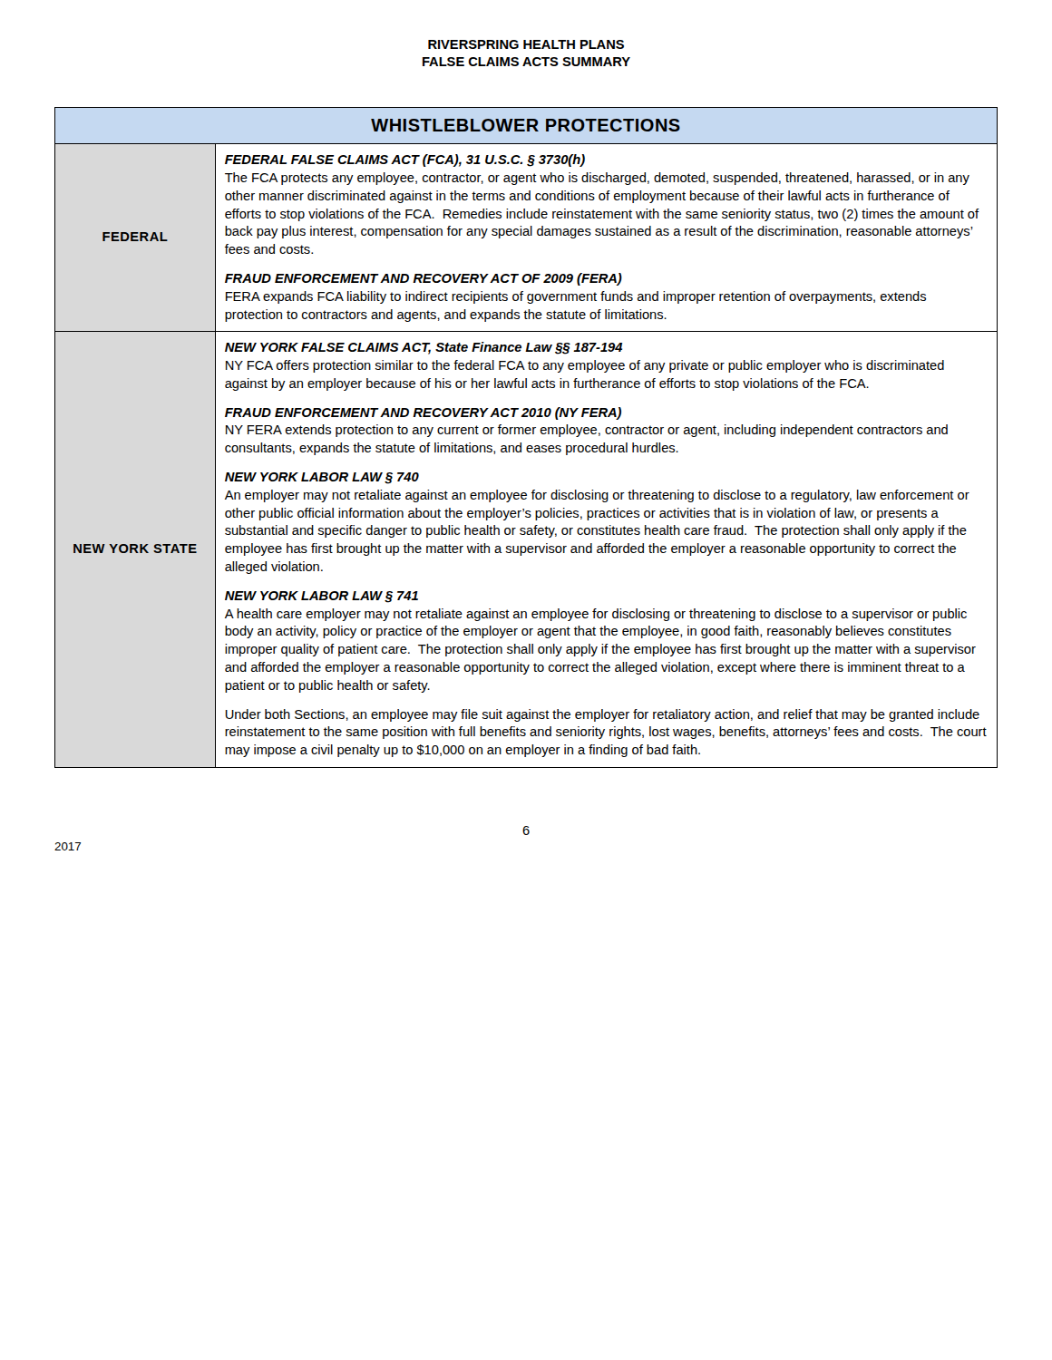RIVERSPRING HEALTH PLANS
FALSE CLAIMS ACTS SUMMARY
| WHISTLEBLOWER PROTECTIONS |
| --- |
| FEDERAL | FEDERAL FALSE CLAIMS ACT (FCA), 31 U.S.C. § 3730(h) The FCA protects any employee, contractor, or agent who is discharged, demoted, suspended, threatened, harassed, or in any other manner discriminated against in the terms and conditions of employment because of their lawful acts in furtherance of efforts to stop violations of the FCA. Remedies include reinstatement with the same seniority status, two (2) times the amount of back pay plus interest, compensation for any special damages sustained as a result of the discrimination, reasonable attorneys’ fees and costs. FRAUD ENFORCEMENT AND RECOVERY ACT OF 2009 (FERA) FERA expands FCA liability to indirect recipients of government funds and improper retention of overpayments, extends protection to contractors and agents, and expands the statute of limitations. |
| NEW YORK STATE | NEW YORK FALSE CLAIMS ACT, State Finance Law §§ 187-194 NY FCA offers protection similar to the federal FCA to any employee of any private or public employer who is discriminated against by an employer because of his or her lawful acts in furtherance of efforts to stop violations of the FCA. FRAUD ENFORCEMENT AND RECOVERY ACT 2010 (NY FERA) NY FERA extends protection to any current or former employee, contractor or agent, including independent contractors and consultants, expands the statute of limitations, and eases procedural hurdles. NEW YORK LABOR LAW § 740 An employer may not retaliate against an employee for disclosing or threatening to disclose to a regulatory, law enforcement or other public official information about the employer’s policies, practices or activities that is in violation of law, or presents a substantial and specific danger to public health or safety, or constitutes health care fraud. The protection shall only apply if the employee has first brought up the matter with a supervisor and afforded the employer a reasonable opportunity to correct the alleged violation. NEW YORK LABOR LAW § 741 A health care employer may not retaliate against an employee for disclosing or threatening to disclose to a supervisor or public body an activity, policy or practice of the employer or agent that the employee, in good faith, reasonably believes constitutes improper quality of patient care. The protection shall only apply if the employee has first brought up the matter with a supervisor and afforded the employer a reasonable opportunity to correct the alleged violation, except where there is imminent threat to a patient or to public health or safety. Under both Sections, an employee may file suit against the employer for retaliatory action, and relief that may be granted include reinstatement to the same position with full benefits and seniority rights, lost wages, benefits, attorneys’ fees and costs. The court may impose a civil penalty up to $10,000 on an employer in a finding of bad faith. |
6
2017